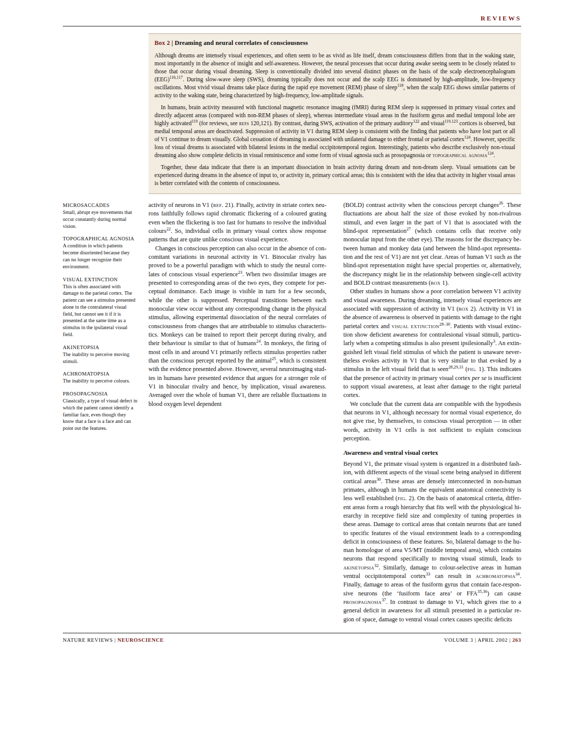Reviews
Box 2 | Dreaming and neural correlates of consciousness
Although dreams are intensely visual experiences, and often seem to be as vivid as life itself, dream consciousness differs from that in the waking state, most importantly in the absence of insight and self-awareness. However, the neural processes that occur during awake seeing seem to be closely related to those that occur during visual dreaming. Sleep is conventionally divided into several distinct phases on the basis of the scalp electroencephalogram (EEG)116,117. During slow-wave sleep (SWS), dreaming typically does not occur and the scalp EEG is dominated by high-amplitude, low-frequency oscillations. Most vivid visual dreams take place during the rapid eye movement (REM) phase of sleep118, when the scalp EEG shows similar patterns of activity to the waking state, being characterized by high-frequency, low-amplitude signals.
In humans, brain activity measured with functional magnetic resonance imaging (fMRI) during REM sleep is suppressed in primary visual cortex and directly adjacent areas (compared with non-REM phases of sleep), whereas intermediate visual areas in the fusiform gyrus and medial temporal lobe are highly activated119 (for reviews, see refs 120,121). By contrast, during SWS, activation of the primary auditory122 and visual119,123 cortices is observed, but medial temporal areas are deactivated. Suppression of activity in V1 during REM sleep is consistent with the finding that patients who have lost part or all of V1 continue to dream visually. Global cessation of dreaming is associated with unilateral damage to either frontal or parietal cortex124. However, specific loss of visual dreams is associated with bilateral lesions in the medial occipitotemporal region. Interestingly, patients who describe exclusively non-visual dreaming also show complete deficits in visual reminiscence and some form of visual agnosia such as prosopagnosia or topographical agnosia124.
Together, these data indicate that there is an important dissociation in brain activity during dream and non-dream sleep. Visual sensations can be experienced during dreams in the absence of input to, or activity in, primary cortical areas; this is consistent with the idea that activity in higher visual areas is better correlated with the contents of consciousness.
Microsaccades
Small, abrupt eye movements that occur constantly during normal vision.
Topographical agnosia
A condition in which patients become disoriented because they can no longer recognize their environment.
Visual extinction
This is often associated with damage to the parietal cortex. The patient can see a stimulus presented alone in the contralateral visual field, but cannot see it if it is presented at the same time as a stimulus in the ipsilateral visual field.
Akinetopsia
The inability to perceive moving stimuli.
Achromatopsia
The inability to perceive colours.
Prosopagnosia
Classically, a type of visual defect in which the patient cannot identify a familiar face, even though they know that a face is a face and can point out the features.
activity of neurons in V1 (ref. 21). Finally, activity in striate cortex neurons faithfully follows rapid chromatic flickering of a coloured grating even when the flickering is too fast for humans to resolve the individual colours22. So, individual cells in primary visual cortex show response patterns that are quite unlike conscious visual experience.
Changes in conscious perception can also occur in the absence of concomitant variations in neuronal activity in V1. Binocular rivalry has proved to be a powerful paradigm with which to study the neural correlates of conscious visual experience23. When two dissimilar images are presented to corresponding areas of the two eyes, they compete for perceptual dominance. Each image is visible in turn for a few seconds, while the other is suppressed. Perceptual transitions between each monocular view occur without any corresponding change in the physical stimulus, allowing experimental dissociation of the neural correlates of consciousness from changes that are attributable to stimulus characteristics. Monkeys can be trained to report their percept during rivalry, and their behaviour is similar to that of humans24. In monkeys, the firing of most cells in and around V1 primarily reflects stimulus properties rather than the conscious percept reported by the animal25, which is consistent with the evidence presented above. However, several neuroimaging studies in humans have presented evidence that argues for a stronger role of V1 in binocular rivalry and hence, by implication, visual awareness. Averaged over the whole of human V1, there are reliable fluctuations in blood oxygen level dependent
(BOLD) contrast activity when the conscious percept changes26. These fluctuations are about half the size of those evoked by non-rivalrous stimuli, and even larger in the part of V1 that is associated with the blind-spot representation27 (which contains cells that receive only monocular input from the other eye). The reasons for the discrepancy between human and monkey data (and between the blind-spot representation and the rest of V1) are not yet clear. Areas of human V1 such as the blind-spot representation might have special properties or, alternatively, the discrepancy might lie in the relationship between single-cell activity and BOLD contrast measurements (box 1).
Other studies in humans show a poor correlation between V1 activity and visual awareness. During dreaming, intensely visual experiences are associated with suppression of activity in V1 (box 2). Activity in V1 in the absence of awareness is observed in patients with damage to the right parietal cortex and visual extinction28–30. Patients with visual extinction show deficient awareness for contralesional visual stimuli, particularly when a competing stimulus is also present ipsilesionally3. An extinguished left visual field stimulus of which the patient is unaware nevertheless evokes activity in V1 that is very similar to that evoked by a stimulus in the left visual field that is seen28,29,31 (fig. 1). This indicates that the presence of activity in primary visual cortex per se is insufficient to support visual awareness, at least after damage to the right parietal cortex.
We conclude that the current data are compatible with the hypothesis that neurons in V1, although necessary for normal visual experience, do not give rise, by themselves, to conscious visual perception — in other words, activity in V1 cells is not sufficient to explain conscious perception.
Awareness and ventral visual cortex
Beyond V1, the primate visual system is organized in a distributed fashion, with different aspects of the visual scene being analysed in different cortical areas30. These areas are densely interconnected in non-human primates, although in humans the equivalent anatomical connectivity is less well established (fig. 2). On the basis of anatomical criteria, different areas form a rough hierarchy that fits well with the physiological hierarchy in receptive field size and complexity of tuning properties in these areas. Damage to cortical areas that contain neurons that are tuned to specific features of the visual environment leads to a corresponding deficit in consciousness of these features. So, bilateral damage to the human homologue of area V5/MT (middle temporal area), which contains neurons that respond specifically to moving visual stimuli, leads to akinetopsia32. Similarly, damage to colour-selective areas in human ventral occipitotemporal cortex33 can result in achromatopsia34. Finally, damage to areas of the fusiform gyrus that contain face-responsive neurons (the ‘fusiform face area’ or FFA35,36) can cause prosopagnosia37. In contrast to damage to V1, which gives rise to a general deficit in awareness for all stimuli presented in a particular region of space, damage to ventral visual cortex causes specific deficits
Nature Reviews | Neuroscience
Volume 3 | April 2002 | 263